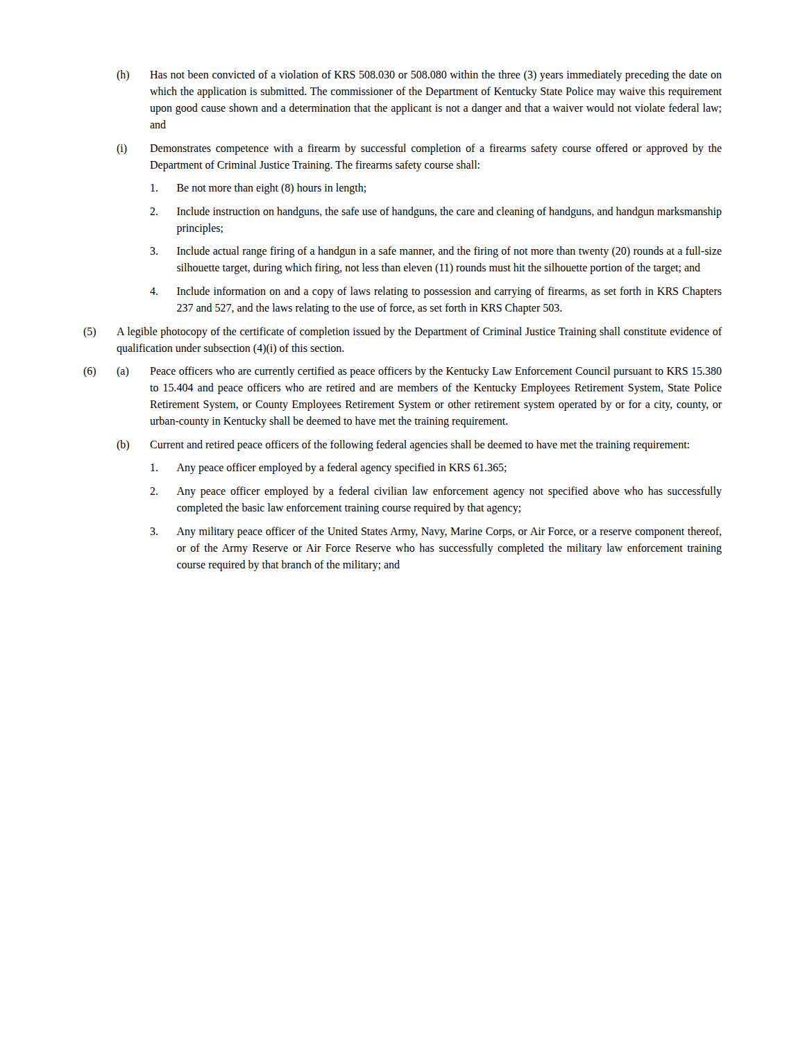(h)
Has not been convicted of a violation of KRS 508.030 or 508.080 within the three (3) years immediately preceding the date on which the application is submitted. The commissioner of the Department of Kentucky State Police may waive this requirement upon good cause shown and a determination that the applicant is not a danger and that a waiver would not violate federal law; and
(i)
Demonstrates competence with a firearm by successful completion of a firearms safety course offered or approved by the Department of Criminal Justice Training. The firearms safety course shall:
1.
Be not more than eight (8) hours in length;
2.
Include instruction on handguns, the safe use of handguns, the care and cleaning of handguns, and handgun marksmanship principles;
3.
Include actual range firing of a handgun in a safe manner, and the firing of not more than twenty (20) rounds at a full-size silhouette target, during which firing, not less than eleven (11) rounds must hit the silhouette portion of the target; and
4.
Include information on and a copy of laws relating to possession and carrying of firearms, as set forth in KRS Chapters 237 and 527, and the laws relating to the use of force, as set forth in KRS Chapter 503.
(5)
A legible photocopy of the certificate of completion issued by the Department of Criminal Justice Training shall constitute evidence of qualification under subsection (4)(i) of this section.
(6)
(a)
Peace officers who are currently certified as peace officers by the Kentucky Law Enforcement Council pursuant to KRS 15.380 to 15.404 and peace officers who are retired and are members of the Kentucky Employees Retirement System, State Police Retirement System, or County Employees Retirement System or other retirement system operated by or for a city, county, or urban-county in Kentucky shall be deemed to have met the training requirement.
(b)
Current and retired peace officers of the following federal agencies shall be deemed to have met the training requirement:
1.
Any peace officer employed by a federal agency specified in KRS 61.365;
2.
Any peace officer employed by a federal civilian law enforcement agency not specified above who has successfully completed the basic law enforcement training course required by that agency;
3.
Any military peace officer of the United States Army, Navy, Marine Corps, or Air Force, or a reserve component thereof, or of the Army Reserve or Air Force Reserve who has successfully completed the military law enforcement training course required by that branch of the military; and